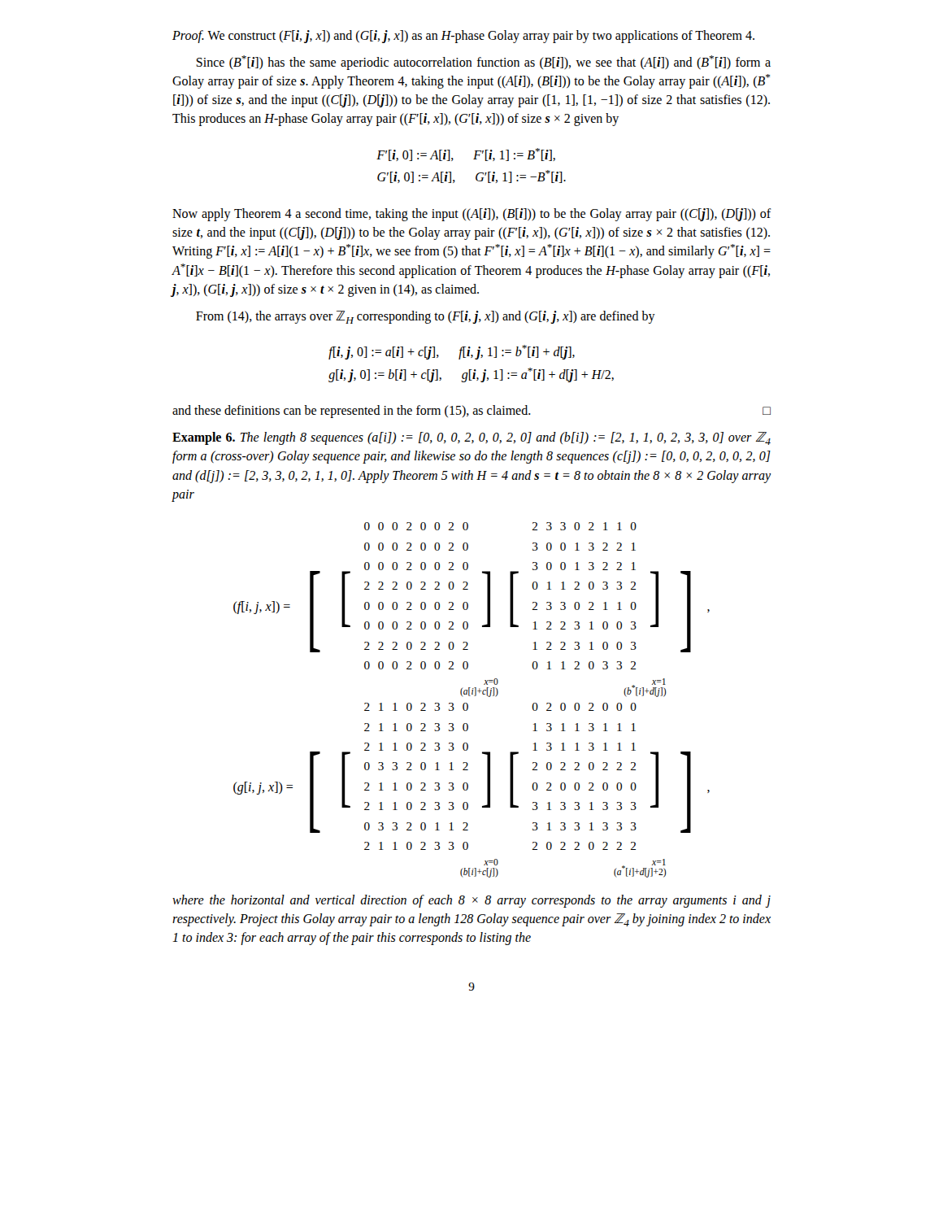Proof. We construct (F[i, j, x]) and (G[i, j, x]) as an H-phase Golay array pair by two applications of Theorem 4.
Since (B*[i]) has the same aperiodic autocorrelation function as (B[i]), we see that (A[i]) and (B*[i]) form a Golay array pair of size s. Apply Theorem 4, taking the input ((A[i]), (B[i])) to be the Golay array pair ((A[i]), (B*[i])) of size s, and the input ((C[j]), (D[j])) to be the Golay array pair ([1, 1], [1, −1]) of size 2 that satisfies (12). This produces an H-phase Golay array pair ((F′[i, x]), (G′[i, x])) of size s × 2 given by
F′[i, 0] := A[i], F′[i, 1] := B*[i],
G′[i, 0] := A[i], G′[i, 1] := −B*[i].
Now apply Theorem 4 a second time, taking the input ((A[i]), (B[i])) to be the Golay array pair ((C[j]), (D[j])) of size t, and the input ((C[j]), (D[j])) to be the Golay array pair ((F′[i, x]), (G′[i, x])) of size s × 2 that satisfies (12). Writing F′[i, x] := A[i](1 − x) + B*[i]x, we see from (5) that F′*[i, x] = A*[i]x + B[i](1 − x), and similarly G′*[i, x] = A*[i]x − B[i](1 − x). Therefore this second application of Theorem 4 produces the H-phase Golay array pair ((F[i, j, x]), (G[i, j, x])) of size s × t × 2 given in (14), as claimed.
From (14), the arrays over ℤH corresponding to (F[i, j, x]) and (G[i, j, x]) are defined by
f[i, j, 0] := a[i] + c[j], f[i, j, 1] := b*[i] + d[j],
g[i, j, 0] := b[i] + c[j], g[i, j, 1] := a*[i] + d[j] + H/2,
and these definitions can be represented in the form (15), as claimed. □
Example 6. The length 8 sequences (a[i]) := [0, 0, 0, 2, 0, 0, 2, 0] and (b[i]) := [2, 1, 1, 0, 2, 3, 3, 0] over ℤ4 form a (cross-over) Golay sequence pair, and likewise so do the length 8 sequences (c[j]) := [0, 0, 0, 2, 0, 0, 2, 0] and (d[j]) := [2, 3, 3, 0, 2, 1, 1, 0]. Apply Theorem 5 with H = 4 and s = t = 8 to obtain the 8 × 8 × 2 Golay array pair
| ( f [ i , j , x ]) = | [ | [ / 0 / 0 / 0 / 2 / 0 / 0 / 2 / 0 / / 0 / 0 / 0 / 2 / 0 / 0 / 2 / 0 / / 0 / 0 / 0 / 2 / 0 / 0 / 2 / 0 / / 2 / 2 / 2 / 0 / 2 / 2 / 0 / 2 / / 0 / 0 / 0 / 2 / 0 / 0 / 2 / 0 / / 0 / 0 / 0 / 2 / 0 / 0 / 2 / 0 / / 2 / 2 / 2 / 0 / 2 / 2 / 0 / 2 / / 0 / 0 / 0 / 2 / 0 / 0 / 2 / 0 / ] x =0 ( a [ i ]+ c [ j ]) | [ / 2 / 3 / 3 / 0 / 2 / 1 / 1 / 0 / / 3 / 0 / 0 / 1 / 3 / 2 / 2 / 1 / / 3 / 0 / 0 / 1 / 3 / 2 / 2 / 1 / / 0 / 1 / 1 / 2 / 0 / 3 / 3 / 2 / / 2 / 3 / 3 / 0 / 2 / 1 / 1 / 0 / / 1 / 2 / 2 / 3 / 1 / 0 / 0 / 3 / / 1 / 2 / 2 / 3 / 1 / 0 / 0 / 3 / / 0 / 1 / 1 / 2 / 0 / 3 / 3 / 2 / ] x =1 ( b * [ i ]+ d [ j ]) | ] | , |
| ( g [ i , j , x ]) = | [ | [ / 2 / 1 / 1 / 0 / 2 / 3 / 3 / 0 / / 2 / 1 / 1 / 0 / 2 / 3 / 3 / 0 / / 2 / 1 / 1 / 0 / 2 / 3 / 3 / 0 / / 0 / 3 / 3 / 2 / 0 / 1 / 1 / 2 / / 2 / 1 / 1 / 0 / 2 / 3 / 3 / 0 / / 2 / 1 / 1 / 0 / 2 / 3 / 3 / 0 / / 0 / 3 / 3 / 2 / 0 / 1 / 1 / 2 / / 2 / 1 / 1 / 0 / 2 / 3 / 3 / 0 / ] x =0 ( b [ i ]+ c [ j ]) | [ / 0 / 2 / 0 / 0 / 2 / 0 / 0 / 0 / / 1 / 3 / 1 / 1 / 3 / 1 / 1 / 1 / / 1 / 3 / 1 / 1 / 3 / 1 / 1 / 1 / / 2 / 0 / 2 / 2 / 0 / 2 / 2 / 2 / / 0 / 2 / 0 / 0 / 2 / 0 / 0 / 0 / / 3 / 1 / 3 / 3 / 1 / 3 / 3 / 3 / / 3 / 1 / 3 / 3 / 1 / 3 / 3 / 3 / / 2 / 0 / 2 / 2 / 0 / 2 / 2 / 2 / ] x =1 ( a * [ i ]+ d [ j ]+2) | ] | , |
where the horizontal and vertical direction of each 8 × 8 array corresponds to the array arguments i and j respectively. Project this Golay array pair to a length 128 Golay sequence pair over ℤ4 by joining index 2 to index 1 to index 3: for each array of the pair this corresponds to listing the
9